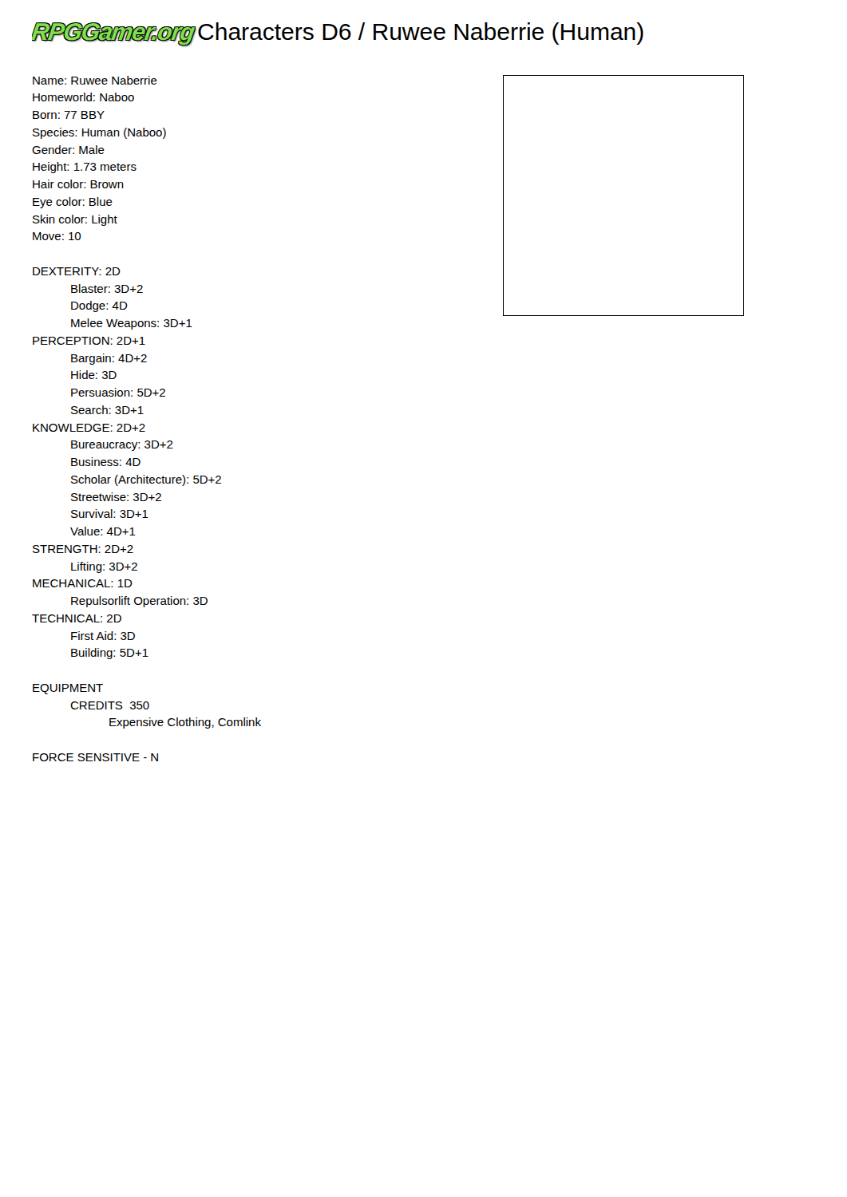RPGGamer.org
Characters D6 / Ruwee Naberrie (Human)
Name: Ruwee Naberrie
Homeworld: Naboo
Born: 77 BBY
Species: Human (Naboo)
Gender: Male
Height: 1.73 meters
Hair color: Brown
Eye color: Blue
Skin color: Light
Move: 10
DEXTERITY: 2D
Blaster: 3D+2
Dodge: 4D
Melee Weapons: 3D+1
PERCEPTION: 2D+1
Bargain: 4D+2
Hide: 3D
Persuasion: 5D+2
Search: 3D+1
KNOWLEDGE: 2D+2
Bureaucracy: 3D+2
Business: 4D
Scholar (Architecture): 5D+2
Streetwise: 3D+2
Survival: 3D+1
Value: 4D+1
STRENGTH: 2D+2
Lifting: 3D+2
MECHANICAL: 1D
Repulsorlift Operation: 3D
TECHNICAL: 2D
First Aid: 3D
Building: 5D+1
EQUIPMENT
CREDITS 350
Expensive Clothing, Comlink
FORCE SENSITIVE - N